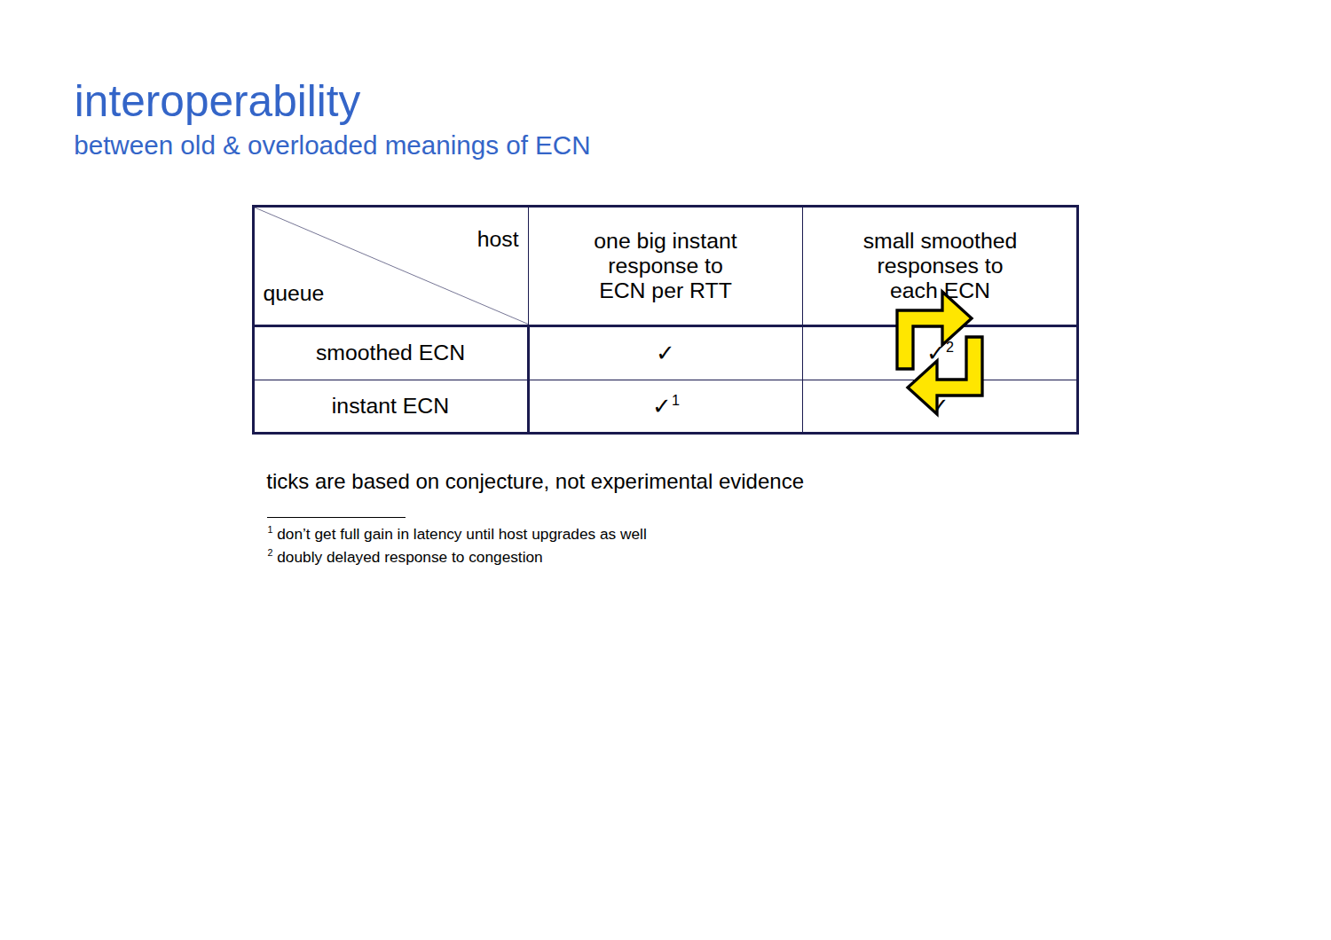interoperability
between old & overloaded meanings of ECN
| host queue | one big instant response to ECN per RTT | small smoothed responses to each ECN |
| --- | --- | --- |
| smoothed ECN | ✓ | ✓ 2 |
| instant ECN | ✓ 1 | ✓ |
ticks are based on conjecture, not experimental evidence
1 don’t get full gain in latency until host upgrades as well
2 doubly delayed response to congestion